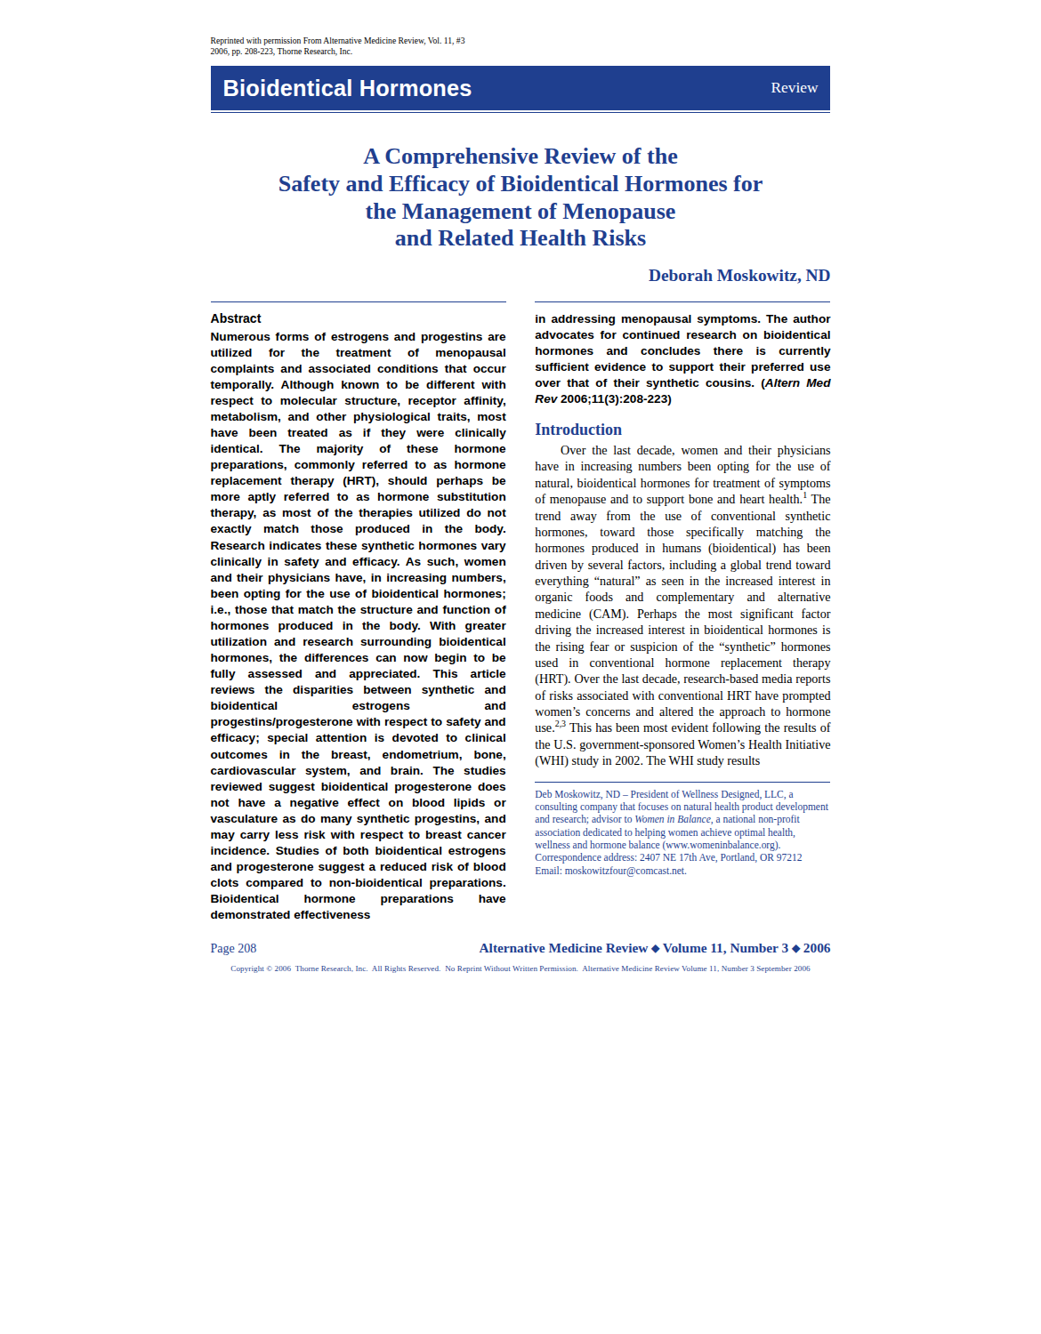Reprinted with permission From Alternative Medicine Review, Vol. 11, #3
2006, pp. 208-223, Thorne Research, Inc.
Bioidentical Hormones
Review
A Comprehensive Review of the
Safety and Efficacy of Bioidentical Hormones for
the Management of Menopause
and Related Health Risks
Deborah Moskowitz, ND
Abstract
Numerous forms of estrogens and progestins are utilized for the treatment of menopausal complaints and associated conditions that occur temporally. Although known to be different with respect to molecular structure, receptor affinity, metabolism, and other physiological traits, most have been treated as if they were clinically identical. The majority of these hormone preparations, commonly referred to as hormone replacement therapy (HRT), should perhaps be more aptly referred to as hormone substitution therapy, as most of the therapies utilized do not exactly match those produced in the body. Research indicates these synthetic hormones vary clinically in safety and efficacy. As such, women and their physicians have, in increasing numbers, been opting for the use of bioidentical hormones; i.e., those that match the structure and function of hormones produced in the body. With greater utilization and research surrounding bioidentical hormones, the differences can now begin to be fully assessed and appreciated. This article reviews the disparities between synthetic and bioidentical estrogens and progestins/progesterone with respect to safety and efficacy; special attention is devoted to clinical outcomes in the breast, endometrium, bone, cardiovascular system, and brain. The studies reviewed suggest bioidentical progesterone does not have a negative effect on blood lipids or vasculature as do many synthetic progestins, and may carry less risk with respect to breast cancer incidence. Studies of both bioidentical estrogens and progesterone suggest a reduced risk of blood clots compared to non-bioidentical preparations. Bioidentical hormone preparations have demonstrated effectiveness
in addressing menopausal symptoms. The author advocates for continued research on bioidentical hormones and concludes there is currently sufficient evidence to support their preferred use over that of their synthetic cousins. (Altern Med Rev 2006;11(3):208-223)
Introduction
Over the last decade, women and their physicians have in increasing numbers been opting for the use of natural, bioidentical hormones for treatment of symptoms of menopause and to support bone and heart health.1 The trend away from the use of conventional synthetic hormones, toward those specifically matching the hormones produced in humans (bioidentical) has been driven by several factors, including a global trend toward everything “natural” as seen in the increased interest in organic foods and complementary and alternative medicine (CAM). Perhaps the most significant factor driving the increased interest in bioidentical hormones is the rising fear or suspicion of the “synthetic” hormones used in conventional hormone replacement therapy (HRT). Over the last decade, research-based media reports of risks associated with conventional HRT have prompted women’s concerns and altered the approach to hormone use.2,3 This has been most evident following the results of the U.S. government-sponsored Women’s Health Initiative (WHI) study in 2002. The WHI study results
Deb Moskowitz, ND – President of Wellness Designed, LLC, a consulting company that focuses on natural health product development and research; advisor to Women in Balance, a national non-profit association dedicated to helping women achieve optimal health, wellness and hormone balance (www.womeninbalance.org).
Correspondence address: 2407 NE 17th Ave, Portland, OR 97212
Email: moskowitzfour@comcast.net.
Page 208
Alternative Medicine Review ◆ Volume 11, Number 3 ◆ 2006
Copyright © 2006 Thorne Research, Inc. All Rights Reserved. No Reprint Without Written Permission. Alternative Medicine Review Volume 11, Number 3 September 2006